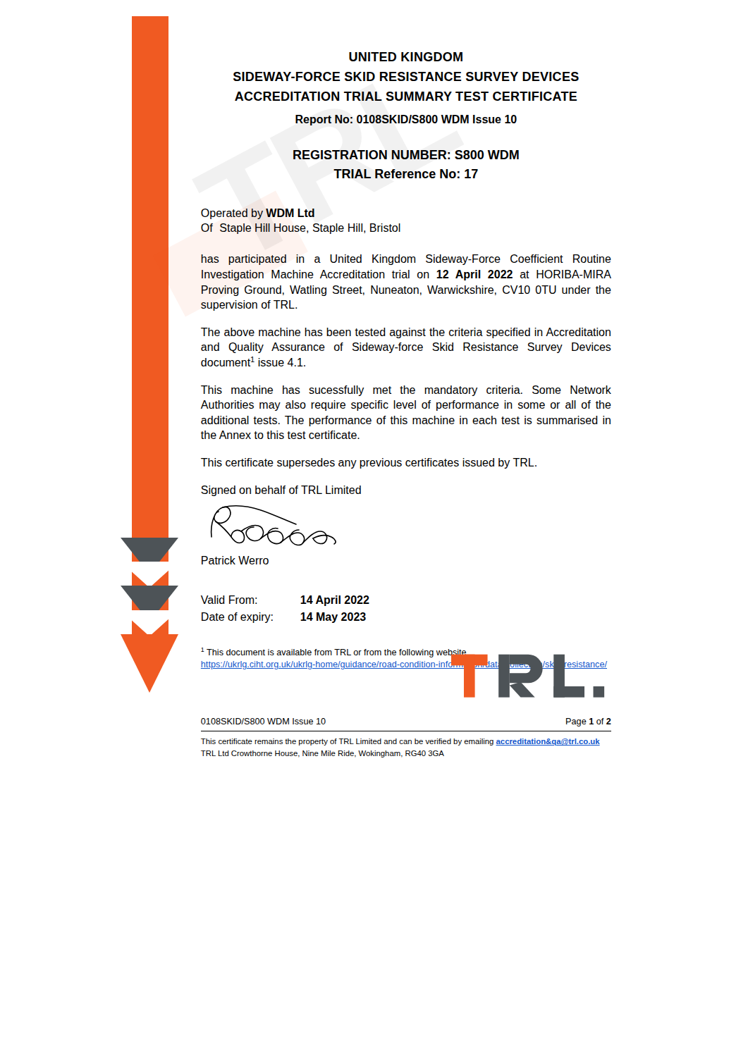TRL
UNITED KINGDOM
SIDEWAY-FORCE SKID RESISTANCE SURVEY DEVICES
ACCREDITATION TRIAL SUMMARY TEST CERTIFICATE
Report No: 0108SKID/S800 WDM Issue 10
REGISTRATION NUMBER: S800 WDM
TRIAL Reference No: 17
Operated by WDM Ltd
Of Staple Hill House, Staple Hill, Bristol
has participated in a United Kingdom Sideway-Force Coefficient Routine Investigation Machine Accreditation trial on 12 April 2022 at HORIBA-MIRA Proving Ground, Watling Street, Nuneaton, Warwickshire, CV10 0TU under the supervision of TRL.
The above machine has been tested against the criteria specified in Accreditation and Quality Assurance of Sideway-force Skid Resistance Survey Devices document1 issue 4.1.
This machine has sucessfully met the mandatory criteria. Some Network Authorities may also require specific level of performance in some or all of the additional tests. The performance of this machine in each test is summarised in the Annex to this test certificate.
This certificate supersedes any previous certificates issued by TRL.
Signed on behalf of TRL Limited
Patrick Werro
| Valid From: | 14 April 2022 |
| Date of expiry: | 14 May 2023 |
1 This document is available from TRL or from the following website
https://ukrlg.ciht.org.uk/ukrlg-home/guidance/road-condition-information/data-collection/skid-resistance/
0108SKID/S800 WDM Issue 10 Page 1 of 2
This certificate remains the property of TRL Limited and can be verified by emailing accreditation&qa@trl.co.uk
TRL Ltd Crowthorne House, Nine Mile Ride, Wokingham, RG40 3GA